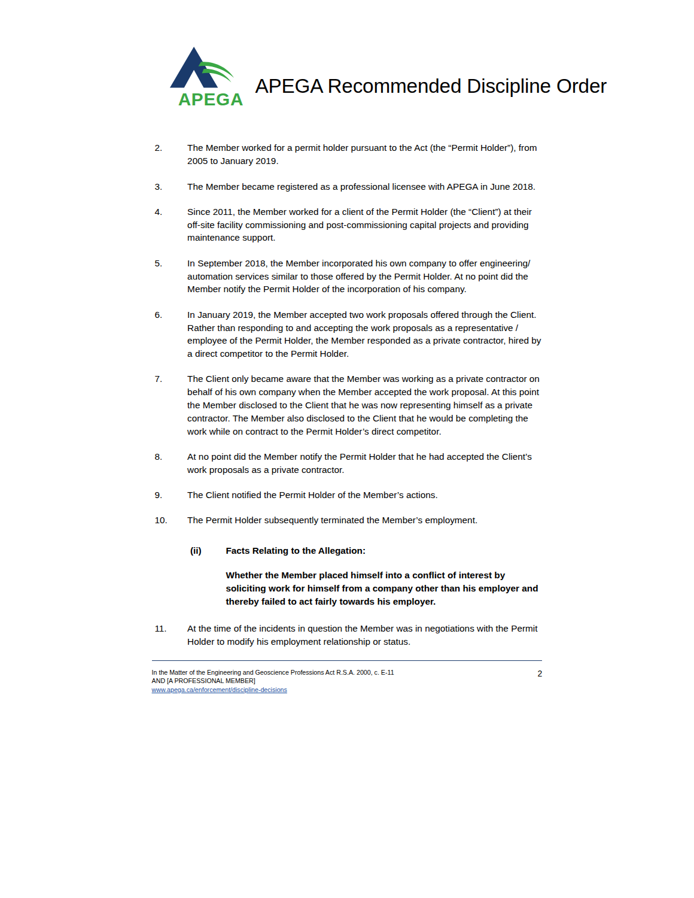APEGA
APEGA Recommended Discipline Order
2.
The Member worked for a permit holder pursuant to the Act (the “Permit Holder”), from 2005 to January 2019.
3.
The Member became registered as a professional licensee with APEGA in June 2018.
4.
Since 2011, the Member worked for a client of the Permit Holder (the “Client”) at their off-site facility commissioning and post-commissioning capital projects and providing maintenance support.
5.
In September 2018, the Member incorporated his own company to offer engineering/ automation services similar to those offered by the Permit Holder. At no point did the Member notify the Permit Holder of the incorporation of his company.
6.
In January 2019, the Member accepted two work proposals offered through the Client. Rather than responding to and accepting the work proposals as a representative / employee of the Permit Holder, the Member responded as a private contractor, hired by a direct competitor to the Permit Holder.
7.
The Client only became aware that the Member was working as a private contractor on behalf of his own company when the Member accepted the work proposal. At this point the Member disclosed to the Client that he was now representing himself as a private contractor. The Member also disclosed to the Client that he would be completing the work while on contract to the Permit Holder’s direct competitor.
8.
At no point did the Member notify the Permit Holder that he had accepted the Client’s work proposals as a private contractor.
9.
The Client notified the Permit Holder of the Member’s actions.
10.
The Permit Holder subsequently terminated the Member’s employment.
(ii)
Facts Relating to the Allegation:
Whether the Member placed himself into a conflict of interest by soliciting work for himself from a company other than his employer and thereby failed to act fairly towards his employer.
11.
At the time of the incidents in question the Member was in negotiations with the Permit Holder to modify his employment relationship or status.
In the Matter of the Engineering and Geoscience Professions Act R.S.A. 2000, c. E-11
AND [A PROFESSIONAL MEMBER]
www.apega.ca/enforcement/discipline-decisions
2